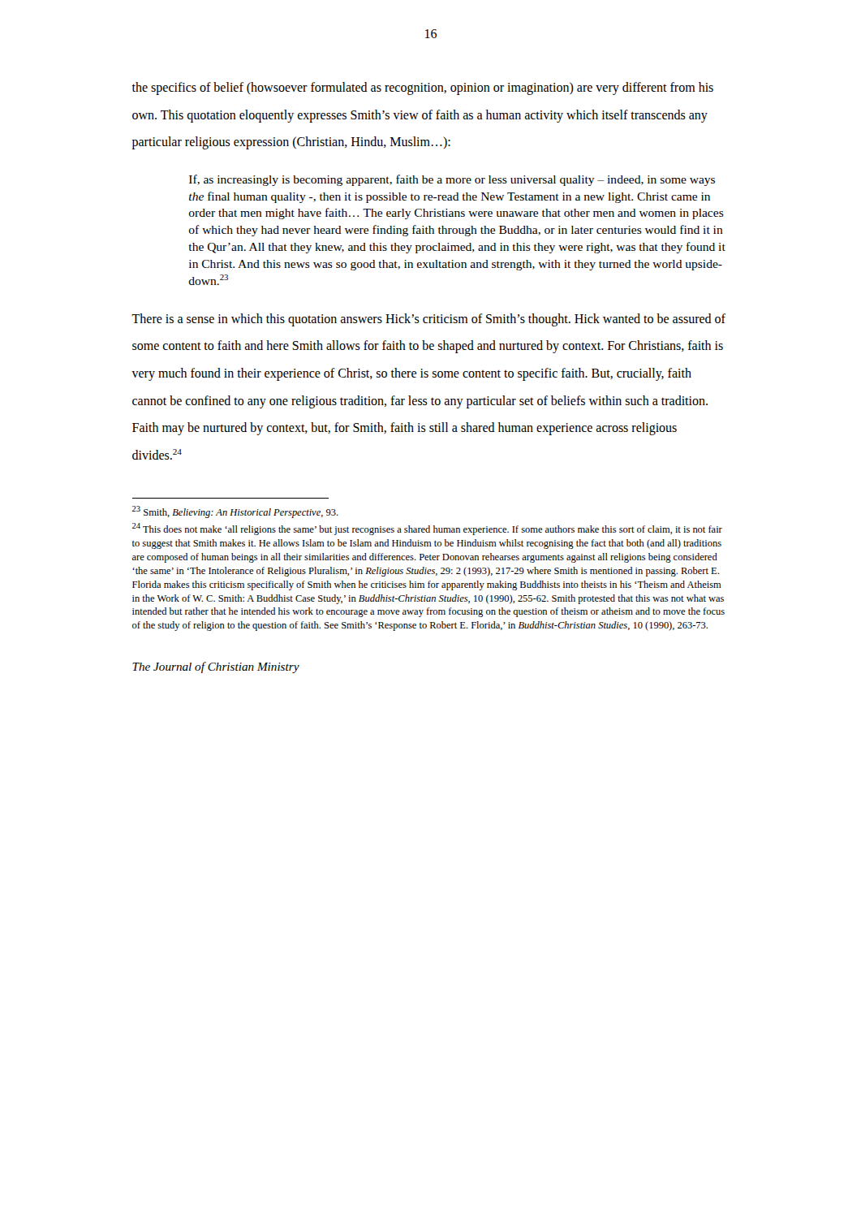16
the specifics of belief (howsoever formulated as recognition, opinion or imagination) are very different from his own. This quotation eloquently expresses Smith’s view of faith as a human activity which itself transcends any particular religious expression (Christian, Hindu, Muslim…):
If, as increasingly is becoming apparent, faith be a more or less universal quality – indeed, in some ways the final human quality -, then it is possible to re-read the New Testament in a new light. Christ came in order that men might have faith… The early Christians were unaware that other men and women in places of which they had never heard were finding faith through the Buddha, or in later centuries would find it in the Qur’an. All that they knew, and this they proclaimed, and in this they were right, was that they found it in Christ. And this news was so good that, in exultation and strength, with it they turned the world upside-down.23
There is a sense in which this quotation answers Hick’s criticism of Smith’s thought. Hick wanted to be assured of some content to faith and here Smith allows for faith to be shaped and nurtured by context. For Christians, faith is very much found in their experience of Christ, so there is some content to specific faith. But, crucially, faith cannot be confined to any one religious tradition, far less to any particular set of beliefs within such a tradition. Faith may be nurtured by context, but, for Smith, faith is still a shared human experience across religious divides.24
23 Smith, Believing: An Historical Perspective, 93.
24 This does not make ‘all religions the same’ but just recognises a shared human experience. If some authors make this sort of claim, it is not fair to suggest that Smith makes it. He allows Islam to be Islam and Hinduism to be Hinduism whilst recognising the fact that both (and all) traditions are composed of human beings in all their similarities and differences. Peter Donovan rehearses arguments against all religions being considered ‘the same’ in ‘The Intolerance of Religious Pluralism,’ in Religious Studies, 29: 2 (1993), 217-29 where Smith is mentioned in passing. Robert E. Florida makes this criticism specifically of Smith when he criticises him for apparently making Buddhists into theists in his ‘Theism and Atheism in the Work of W. C. Smith: A Buddhist Case Study,’ in Buddhist-Christian Studies, 10 (1990), 255-62. Smith protested that this was not what was intended but rather that he intended his work to encourage a move away from focusing on the question of theism or atheism and to move the focus of the study of religion to the question of faith. See Smith’s ‘Response to Robert E. Florida,’ in Buddhist-Christian Studies, 10 (1990), 263-73.
The Journal of Christian Ministry